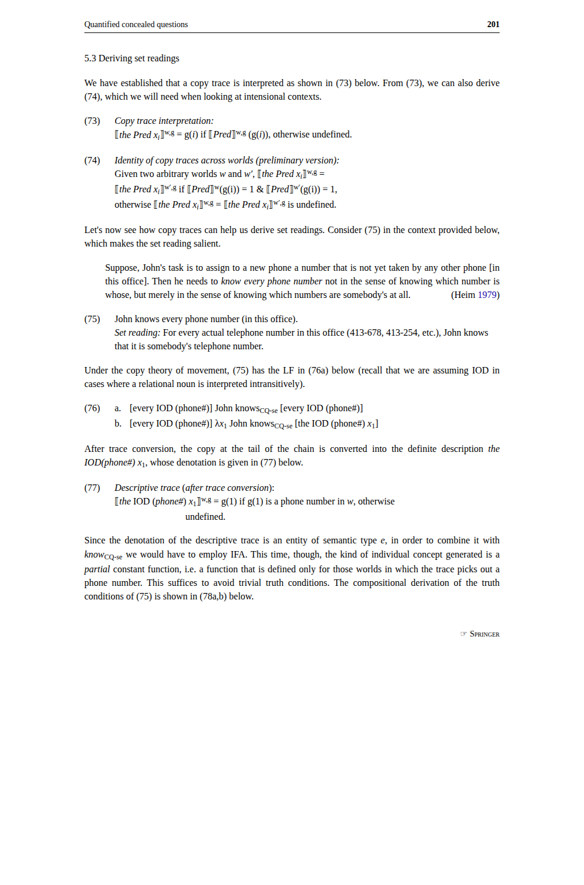Quantified concealed questions 201
5.3 Deriving set readings
We have established that a copy trace is interpreted as shown in (73) below. From (73), we can also derive (74), which we will need when looking at intensional contexts.
(73)
Copy trace interpretation:
⟦the Pred xi⟧w,g = g(i) if ⟦Pred⟧w,g (g(i)), otherwise undefined.
(74)
Identity of copy traces across worlds (preliminary version):
Given two arbitrary worlds w and w′, ⟦the Pred xi⟧w,g =
⟦the Pred xi⟧w′,g if ⟦Pred⟧w(g(i)) = 1 & ⟦Pred⟧w′(g(i)) = 1,
otherwise ⟦the Pred xi⟧w,g = ⟦the Pred xi⟧w′,g is undefined.
Let's now see how copy traces can help us derive set readings. Consider (75) in the context provided below, which makes the set reading salient.
Suppose, John's task is to assign to a new phone a number that is not yet taken by any other phone [in this office]. Then he needs to know every phone number not in the sense of knowing which number is whose, but merely in the sense of knowing which numbers are somebody's at all. (Heim 1979)
(75)
John knows every phone number (in this office).
Set reading: For every actual telephone number in this office (413-678, 413-254, etc.), John knows that it is somebody's telephone number.
Under the copy theory of movement, (75) has the LF in (76a) below (recall that we are assuming IOD in cases where a relational noun is interpreted intransitively).
(76)
a.
[every IOD (phone#)] John knowsCQ-se [every IOD (phone#)]
b.
[every IOD (phone#)] λx1 John knowsCQ-se [the IOD (phone#) x1]
After trace conversion, the copy at the tail of the chain is converted into the definite description the IOD(phone#) x1, whose denotation is given in (77) below.
(77)
Descriptive trace (after trace conversion):
⟦the IOD (phone#) x1⟧w,g = g(1) if g(1) is a phone number in w, otherwise undefined.
Since the denotation of the descriptive trace is an entity of semantic type e, in order to combine it with knowCQ-se we would have to employ IFA. This time, though, the kind of individual concept generated is a partial constant function, i.e. a function that is defined only for those worlds in which the trace picks out a phone number. This suffices to avoid trivial truth conditions. The compositional derivation of the truth conditions of (75) is shown in (78a,b) below.
☞ Springer